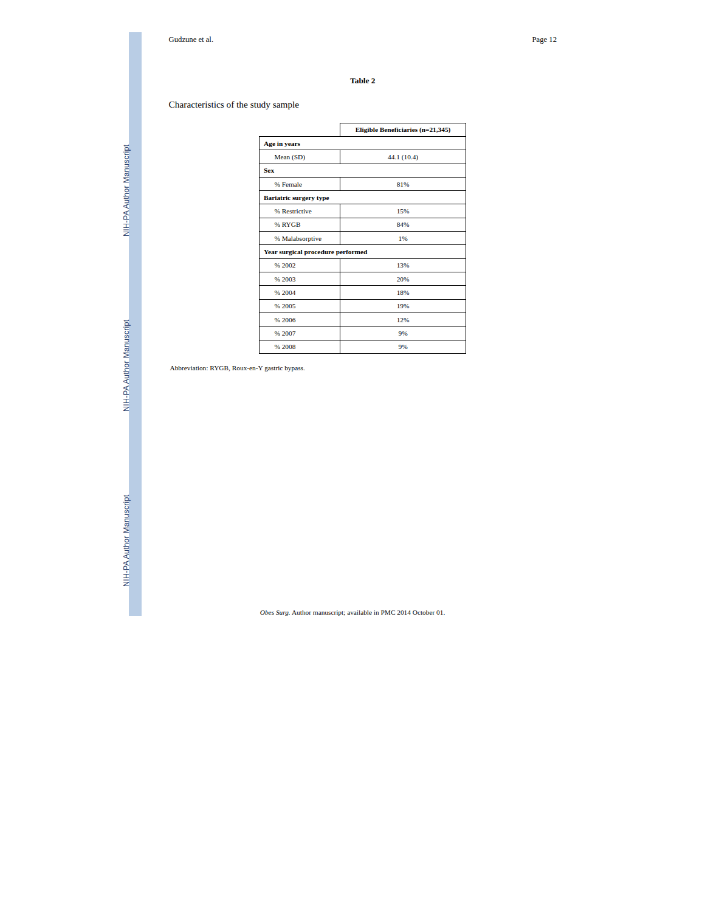NIH-PA Author Manuscript
NIH-PA Author Manuscript
NIH-PA Author Manuscript
Gudzune et al.
Page 12
Table 2
Characteristics of the study sample
| | Eligible Beneficiaries (n=21,345) |
| Age in years |
| Mean (SD) | 44.1 (10.4) |
| Sex |
| % Female | 81% |
| Bariatric surgery type |
| % Restrictive | 15% |
| % RYGB | 84% |
| % Malabsorptive | 1% |
| Year surgical procedure performed |
| % 2002 | 13% |
| % 2003 | 20% |
| % 2004 | 18% |
| % 2005 | 19% |
| % 2006 | 12% |
| % 2007 | 9% |
| % 2008 | 9% |
Abbreviation: RYGB, Roux-en-Y gastric bypass.
Obes Surg. Author manuscript; available in PMC 2014 October 01.